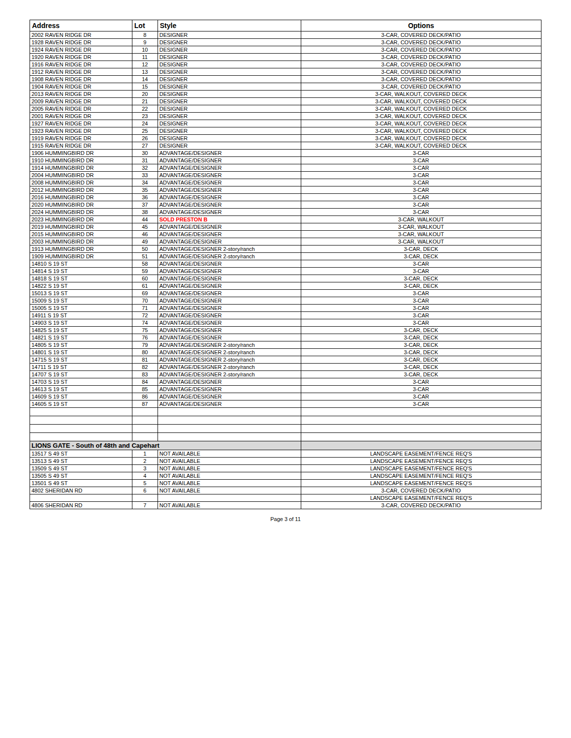| Address | Lot | Style | Options |
| --- | --- | --- | --- |
| 2002 RAVEN RIDGE DR | 8 | DESIGNER | 3-CAR, COVERED DECK/PATIO |
| 1928 RAVEN RIDGE DR | 9 | DESIGNER | 3-CAR, COVERED DECK/PATIO |
| 1924 RAVEN RIDGE DR | 10 | DESIGNER | 3-CAR, COVERED DECK/PATIO |
| 1920 RAVEN RIDGE DR | 11 | DESIGNER | 3-CAR, COVERED DECK/PATIO |
| 1916 RAVEN RIDGE DR | 12 | DESIGNER | 3-CAR, COVERED DECK/PATIO |
| 1912 RAVEN RIDGE DR | 13 | DESIGNER | 3-CAR, COVERED DECK/PATIO |
| 1908 RAVEN RIDGE DR | 14 | DESIGNER | 3-CAR, COVERED DECK/PATIO |
| 1904 RAVEN RIDGE DR | 15 | DESIGNER | 3-CAR, COVERED DECK/PATIO |
| 2013 RAVEN RIDGE DR | 20 | DESIGNER | 3-CAR, WALKOUT, COVERED DECK |
| 2009 RAVEN RIDGE DR | 21 | DESIGNER | 3-CAR, WALKOUT, COVERED DECK |
| 2005 RAVEN RIDGE DR | 22 | DESIGNER | 3-CAR, WALKOUT, COVERED DECK |
| 2001 RAVEN RIDGE DR | 23 | DESIGNER | 3-CAR, WALKOUT, COVERED DECK |
| 1927 RAVEN RIDGE DR | 24 | DESIGNER | 3-CAR, WALKOUT, COVERED DECK |
| 1923 RAVEN RIDGE DR | 25 | DESIGNER | 3-CAR, WALKOUT, COVERED DECK |
| 1919 RAVEN RIDGE DR | 26 | DESIGNER | 3-CAR, WALKOUT, COVERED DECK |
| 1915 RAVEN RIDGE DR | 27 | DESIGNER | 3-CAR, WALKOUT, COVERED DECK |
| 1906 HUMMINGBIRD DR | 30 | ADVANTAGE/DESIGNER | 3-CAR |
| 1910 HUMMINGBIRD DR | 31 | ADVANTAGE/DESIGNER | 3-CAR |
| 1914 HUMMINGBIRD DR | 32 | ADVANTAGE/DESIGNER | 3-CAR |
| 2004 HUMMINGBIRD DR | 33 | ADVANTAGE/DESIGNER | 3-CAR |
| 2008 HUMMINGBIRD DR | 34 | ADVANTAGE/DESIGNER | 3-CAR |
| 2012 HUMMINGBIRD DR | 35 | ADVANTAGE/DESIGNER | 3-CAR |
| 2016 HUMMINGBIRD DR | 36 | ADVANTAGE/DESIGNER | 3-CAR |
| 2020 HUMMINGBIRD DR | 37 | ADVANTAGE/DESIGNER | 3-CAR |
| 2024 HUMMINGBIRD DR | 38 | ADVANTAGE/DESIGNER | 3-CAR |
| 2023 HUMMINGBIRD DR | 44 | SOLD PRESTON B | 3-CAR, WALKOUT |
| 2019 HUMMINGBIRD DR | 45 | ADVANTAGE/DESIGNER | 3-CAR, WALKOUT |
| 2015 HUMMINGBIRD DR | 46 | ADVANTAGE/DESIGNER | 3-CAR, WALKOUT |
| 2003 HUMMINGBIRD DR | 49 | ADVANTAGE/DESIGNER | 3-CAR, WALKOUT |
| 1913 HUMMINGBIRD DR | 50 | ADVANTAGE/DESIGNER 2-story/ranch | 3-CAR, DECK |
| 1909 HUMMINGBIRD DR | 51 | ADVANTAGE/DESIGNER 2-story/ranch | 3-CAR, DECK |
| 14810 S 19 ST | 58 | ADVANTAGE/DESIGNER | 3-CAR |
| 14814 S 19 ST | 59 | ADVANTAGE/DESIGNER | 3-CAR |
| 14818 S 19 ST | 60 | ADVANTAGE/DESIGNER | 3-CAR, DECK |
| 14822 S 19 ST | 61 | ADVANTAGE/DESIGNER | 3-CAR, DECK |
| 15013 S 19 ST | 69 | ADVANTAGE/DESIGNER | 3-CAR |
| 15009 S 19 ST | 70 | ADVANTAGE/DESIGNER | 3-CAR |
| 15005 S 19 ST | 71 | ADVANTAGE/DESIGNER | 3-CAR |
| 14911 S 19 ST | 72 | ADVANTAGE/DESIGNER | 3-CAR |
| 14903 S 19 ST | 74 | ADVANTAGE/DESIGNER | 3-CAR |
| 14825 S 19 ST | 75 | ADVANTAGE/DESIGNER | 3-CAR, DECK |
| 14821 S 19 ST | 76 | ADVANTAGE/DESIGNER | 3-CAR, DECK |
| 14805 S 19 ST | 79 | ADVANTAGE/DESIGNER 2-story/ranch | 3-CAR, DECK |
| 14801 S 19 ST | 80 | ADVANTAGE/DESIGNER 2-story/ranch | 3-CAR, DECK |
| 14715 S 19 ST | 81 | ADVANTAGE/DESIGNER 2-story/ranch | 3-CAR, DECK |
| 14711 S 19 ST | 82 | ADVANTAGE/DESIGNER 2-story/ranch | 3-CAR, DECK |
| 14707 S 19 ST | 83 | ADVANTAGE/DESIGNER 2-story/ranch | 3-CAR, DECK |
| 14703 S 19 ST | 84 | ADVANTAGE/DESIGNER | 3-CAR |
| 14613 S 19 ST | 85 | ADVANTAGE/DESIGNER | 3-CAR |
| 14609 S 19 ST | 86 | ADVANTAGE/DESIGNER | 3-CAR |
| 14605 S 19 ST | 87 | ADVANTAGE/DESIGNER | 3-CAR |
| LIONS GATE - South of 48th and Capehart | |
| 13517 S 49 ST | 1 | NOT AVAILABLE | LANDSCAPE EASEMENT/FENCE REQ'S |
| 13513 S 49 ST | 2 | NOT AVAILABLE | LANDSCAPE EASEMENT/FENCE REQ'S |
| 13509 S 49 ST | 3 | NOT AVAILABLE | LANDSCAPE EASEMENT/FENCE REQ'S |
| 13505 S 49 ST | 4 | NOT AVAILABLE | LANDSCAPE EASEMENT/FENCE REQ'S |
| 13501 S 49 ST | 5 | NOT AVAILABLE | LANDSCAPE EASEMENT/FENCE REQ'S |
| 4802 SHERIDAN RD | 6 | NOT AVAILABLE | 3-CAR, COVERED DECK/PATIO |
| | | | LANDSCAPE EASEMENT/FENCE REQ'S |
| 4806 SHERIDAN RD | 7 | NOT AVAILABLE | 3-CAR, COVERED DECK/PATIO |
Page 3 of 11